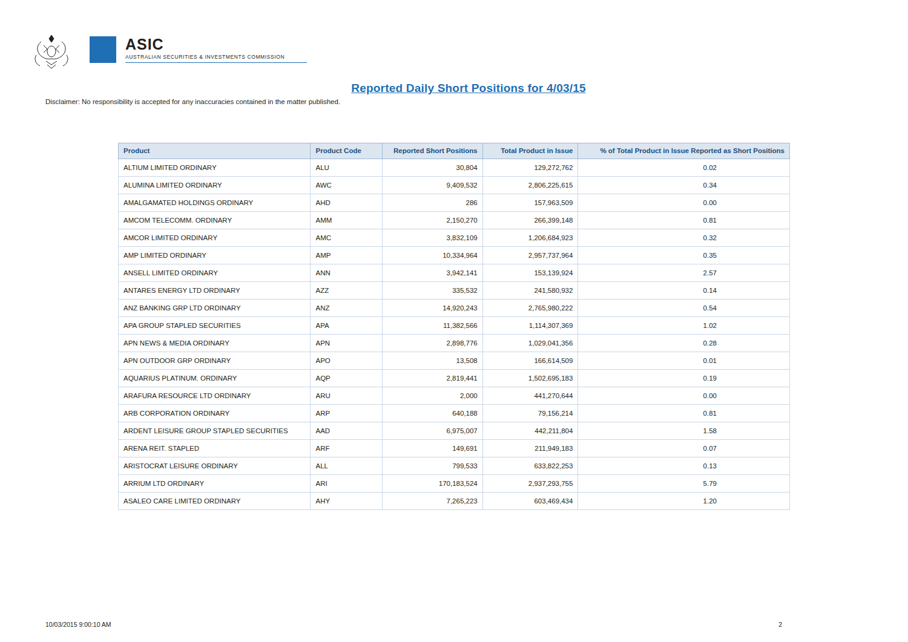ASIC
Australian Securities & Investments Commission
Reported Daily Short Positions for 4/03/15
Disclaimer: No responsibility is accepted for any inaccuracies contained in the matter published.
| Product | Product Code | Reported Short Positions | Total Product in Issue | % of Total Product in Issue Reported as Short Positions |
| --- | --- | --- | --- | --- |
| ALTIUM LIMITED ORDINARY | ALU | 30,804 | 129,272,762 | 0.02 |
| ALUMINA LIMITED ORDINARY | AWC | 9,409,532 | 2,806,225,615 | 0.34 |
| AMALGAMATED HOLDINGS ORDINARY | AHD | 286 | 157,963,509 | 0.00 |
| AMCOM TELECOMM. ORDINARY | AMM | 2,150,270 | 266,399,148 | 0.81 |
| AMCOR LIMITED ORDINARY | AMC | 3,832,109 | 1,206,684,923 | 0.32 |
| AMP LIMITED ORDINARY | AMP | 10,334,964 | 2,957,737,964 | 0.35 |
| ANSELL LIMITED ORDINARY | ANN | 3,942,141 | 153,139,924 | 2.57 |
| ANTARES ENERGY LTD ORDINARY | AZZ | 335,532 | 241,580,932 | 0.14 |
| ANZ BANKING GRP LTD ORDINARY | ANZ | 14,920,243 | 2,765,980,222 | 0.54 |
| APA GROUP STAPLED SECURITIES | APA | 11,382,566 | 1,114,307,369 | 1.02 |
| APN NEWS & MEDIA ORDINARY | APN | 2,898,776 | 1,029,041,356 | 0.28 |
| APN OUTDOOR GRP ORDINARY | APO | 13,508 | 166,614,509 | 0.01 |
| AQUARIUS PLATINUM. ORDINARY | AQP | 2,819,441 | 1,502,695,183 | 0.19 |
| ARAFURA RESOURCE LTD ORDINARY | ARU | 2,000 | 441,270,644 | 0.00 |
| ARB CORPORATION ORDINARY | ARP | 640,188 | 79,156,214 | 0.81 |
| ARDENT LEISURE GROUP STAPLED SECURITIES | AAD | 6,975,007 | 442,211,804 | 1.58 |
| ARENA REIT. STAPLED | ARF | 149,691 | 211,949,183 | 0.07 |
| ARISTOCRAT LEISURE ORDINARY | ALL | 799,533 | 633,822,253 | 0.13 |
| ARRIUM LTD ORDINARY | ARI | 170,183,524 | 2,937,293,755 | 5.79 |
| ASALEO CARE LIMITED ORDINARY | AHY | 7,265,223 | 603,469,434 | 1.20 |
10/03/2015 9:00:10 AM
2